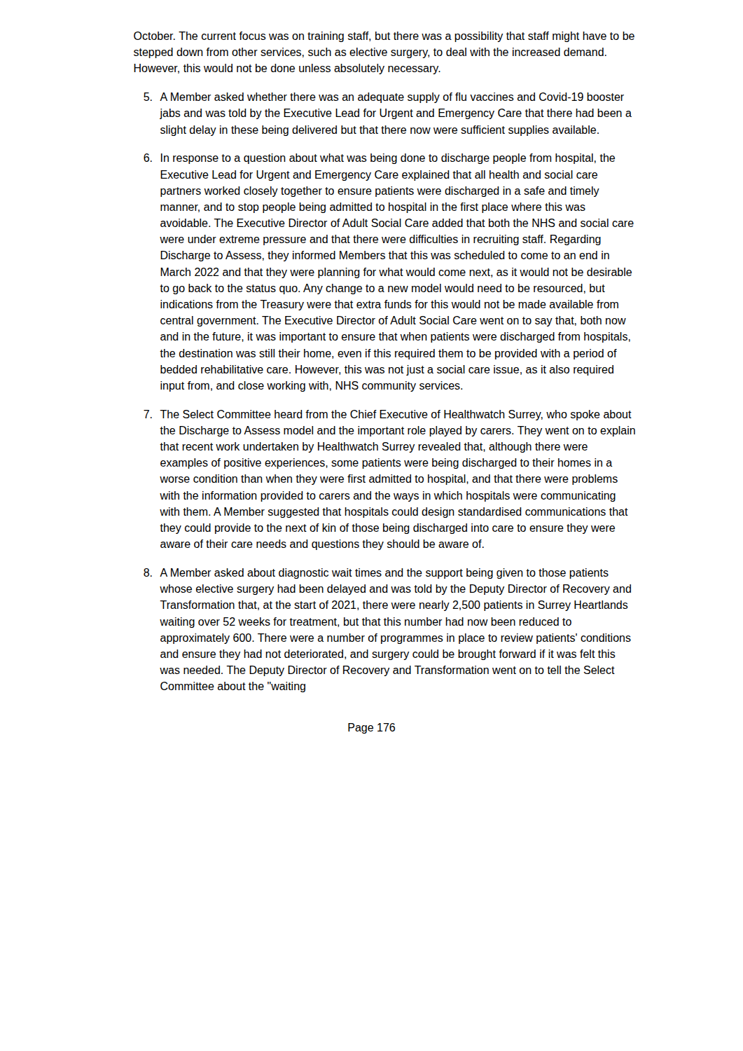October. The current focus was on training staff, but there was a possibility that staff might have to be stepped down from other services, such as elective surgery, to deal with the increased demand. However, this would not be done unless absolutely necessary.
A Member asked whether there was an adequate supply of flu vaccines and Covid-19 booster jabs and was told by the Executive Lead for Urgent and Emergency Care that there had been a slight delay in these being delivered but that there now were sufficient supplies available.
In response to a question about what was being done to discharge people from hospital, the Executive Lead for Urgent and Emergency Care explained that all health and social care partners worked closely together to ensure patients were discharged in a safe and timely manner, and to stop people being admitted to hospital in the first place where this was avoidable. The Executive Director of Adult Social Care added that both the NHS and social care were under extreme pressure and that there were difficulties in recruiting staff. Regarding Discharge to Assess, they informed Members that this was scheduled to come to an end in March 2022 and that they were planning for what would come next, as it would not be desirable to go back to the status quo. Any change to a new model would need to be resourced, but indications from the Treasury were that extra funds for this would not be made available from central government. The Executive Director of Adult Social Care went on to say that, both now and in the future, it was important to ensure that when patients were discharged from hospitals, the destination was still their home, even if this required them to be provided with a period of bedded rehabilitative care. However, this was not just a social care issue, as it also required input from, and close working with, NHS community services.
The Select Committee heard from the Chief Executive of Healthwatch Surrey, who spoke about the Discharge to Assess model and the important role played by carers. They went on to explain that recent work undertaken by Healthwatch Surrey revealed that, although there were examples of positive experiences, some patients were being discharged to their homes in a worse condition than when they were first admitted to hospital, and that there were problems with the information provided to carers and the ways in which hospitals were communicating with them. A Member suggested that hospitals could design standardised communications that they could provide to the next of kin of those being discharged into care to ensure they were aware of their care needs and questions they should be aware of.
A Member asked about diagnostic wait times and the support being given to those patients whose elective surgery had been delayed and was told by the Deputy Director of Recovery and Transformation that, at the start of 2021, there were nearly 2,500 patients in Surrey Heartlands waiting over 52 weeks for treatment, but that this number had now been reduced to approximately 600. There were a number of programmes in place to review patients' conditions and ensure they had not deteriorated, and surgery could be brought forward if it was felt this was needed. The Deputy Director of Recovery and Transformation went on to tell the Select Committee about the "waiting
Page 176